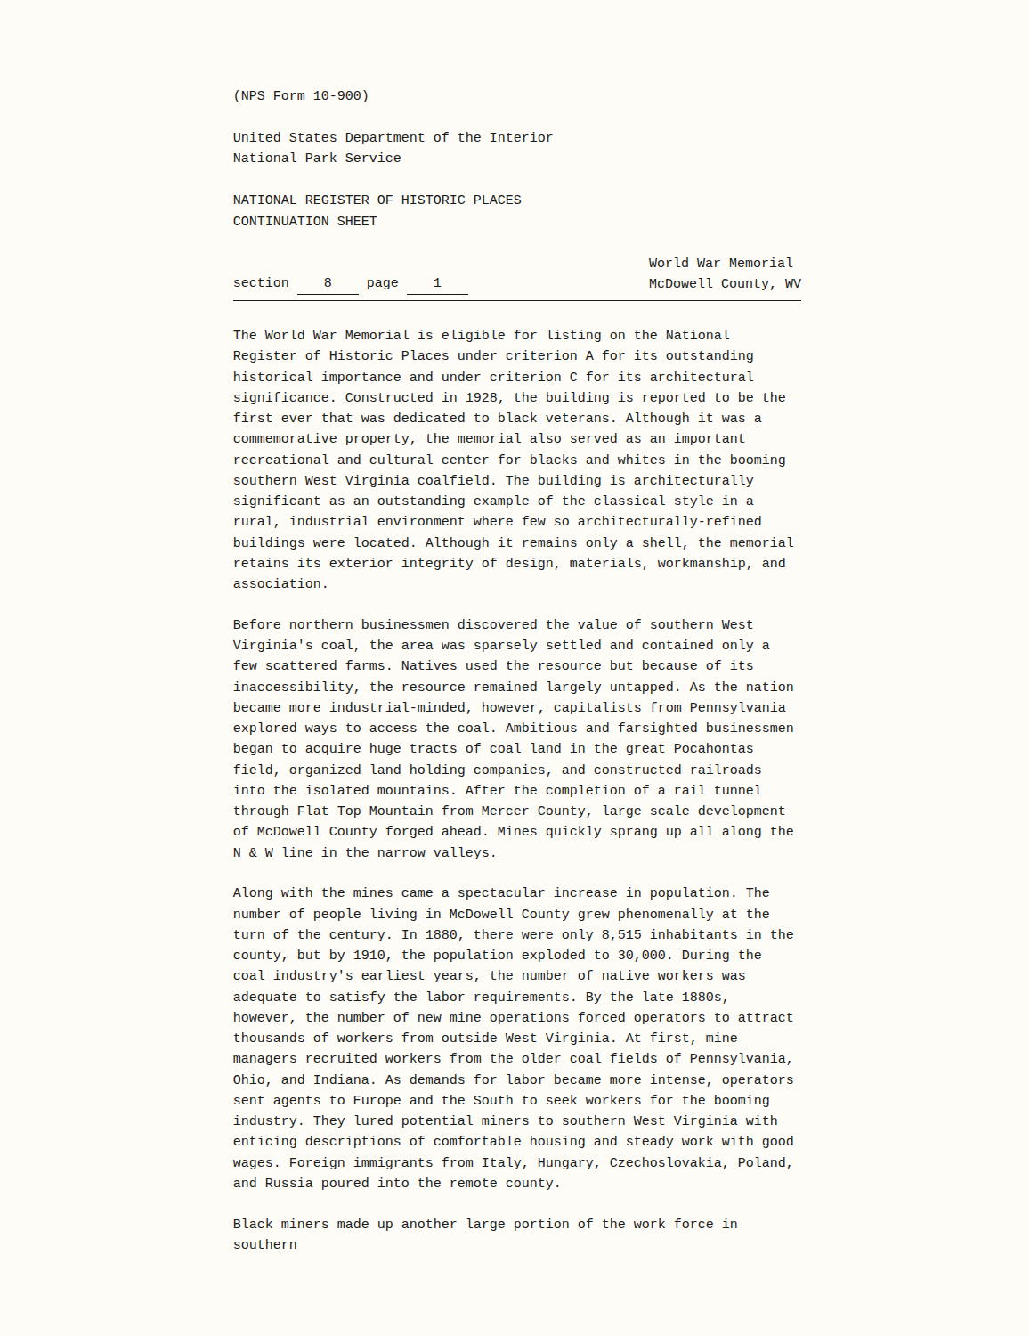(NPS Form 10-900)
United States Department of the Interior
National Park Service
NATIONAL REGISTER OF HISTORIC PLACES
CONTINUATION SHEET
section 8 page 1
World War Memorial
McDowell County, WV
The World War Memorial is eligible for listing on the National Register of Historic Places under criterion A for its outstanding historical importance and under criterion C for its architectural significance. Constructed in 1928, the building is reported to be the first ever that was dedicated to black veterans. Although it was a commemorative property, the memorial also served as an important recreational and cultural center for blacks and whites in the booming southern West Virginia coalfield. The building is architecturally significant as an outstanding example of the classical style in a rural, industrial environment where few so architecturally-refined buildings were located. Although it remains only a shell, the memorial retains its exterior integrity of design, materials, workmanship, and association.
Before northern businessmen discovered the value of southern West Virginia's coal, the area was sparsely settled and contained only a few scattered farms. Natives used the resource but because of its inaccessibility, the resource remained largely untapped. As the nation became more industrial-minded, however, capitalists from Pennsylvania explored ways to access the coal. Ambitious and farsighted businessmen began to acquire huge tracts of coal land in the great Pocahontas field, organized land holding companies, and constructed railroads into the isolated mountains. After the completion of a rail tunnel through Flat Top Mountain from Mercer County, large scale development of McDowell County forged ahead. Mines quickly sprang up all along the N & W line in the narrow valleys.
Along with the mines came a spectacular increase in population. The number of people living in McDowell County grew phenomenally at the turn of the century. In 1880, there were only 8,515 inhabitants in the county, but by 1910, the population exploded to 30,000. During the coal industry's earliest years, the number of native workers was adequate to satisfy the labor requirements. By the late 1880s, however, the number of new mine operations forced operators to attract thousands of workers from outside West Virginia. At first, mine managers recruited workers from the older coal fields of Pennsylvania, Ohio, and Indiana. As demands for labor became more intense, operators sent agents to Europe and the South to seek workers for the booming industry. They lured potential miners to southern West Virginia with enticing descriptions of comfortable housing and steady work with good wages. Foreign immigrants from Italy, Hungary, Czechoslovakia, Poland, and Russia poured into the remote county.
Black miners made up another large portion of the work force in southern